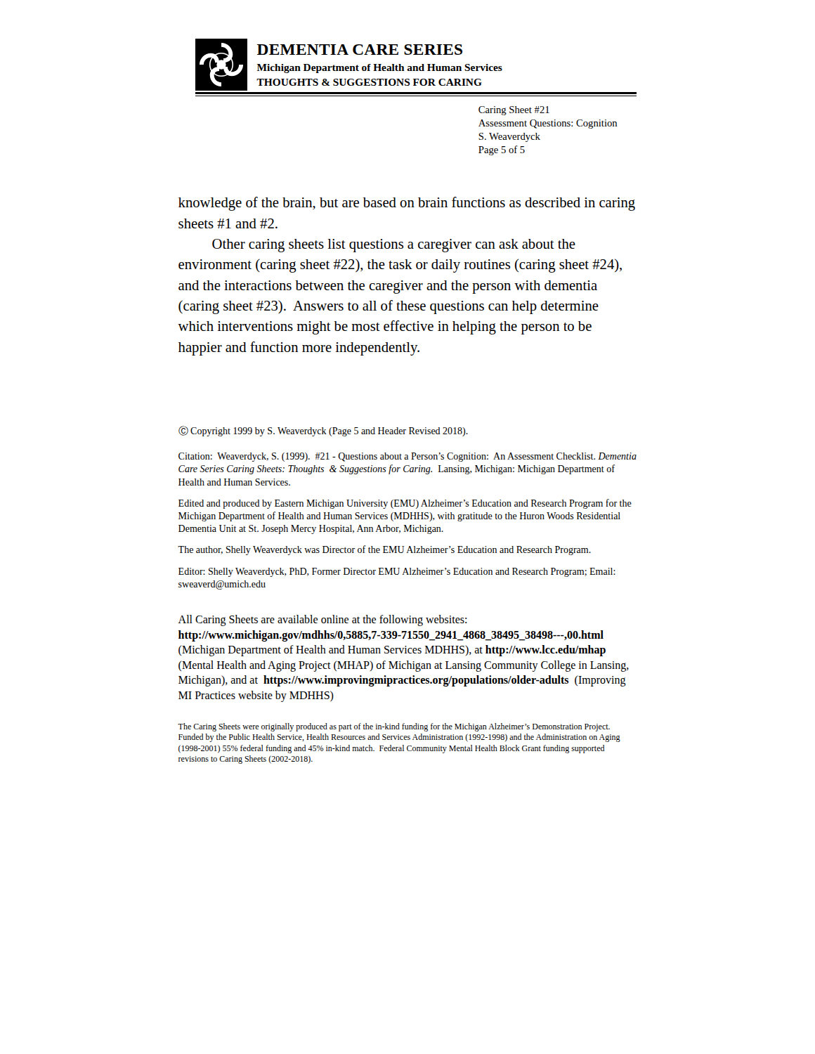DEMENTIA CARE SERIES
Michigan Department of Health and Human Services
THOUGHTS & SUGGESTIONS FOR CARING
Caring Sheet #21
Assessment Questions: Cognition
S. Weaverdyck
Page 5 of 5
knowledge of the brain, but are based on brain functions as described in caring sheets #1 and #2.
Other caring sheets list questions a caregiver can ask about the environment (caring sheet #22), the task or daily routines (caring sheet #24), and the interactions between the caregiver and the person with dementia (caring sheet #23). Answers to all of these questions can help determine which interventions might be most effective in helping the person to be happier and function more independently.
Ⓒ Copyright 1999 by S. Weaverdyck (Page 5 and Header Revised 2018).
Citation: Weaverdyck, S. (1999). #21 - Questions about a Person’s Cognition: An Assessment Checklist. Dementia Care Series Caring Sheets: Thoughts & Suggestions for Caring. Lansing, Michigan: Michigan Department of Health and Human Services.
Edited and produced by Eastern Michigan University (EMU) Alzheimer’s Education and Research Program for the Michigan Department of Health and Human Services (MDHHS), with gratitude to the Huron Woods Residential Dementia Unit at St. Joseph Mercy Hospital, Ann Arbor, Michigan.
The author, Shelly Weaverdyck was Director of the EMU Alzheimer’s Education and Research Program.
Editor: Shelly Weaverdyck, PhD, Former Director EMU Alzheimer’s Education and Research Program; Email: sweaverd@umich.edu
All Caring Sheets are available online at the following websites:
http://www.michigan.gov/mdhhs/0,5885,7-339-71550_2941_4868_38495_38498---,00.html
(Michigan Department of Health and Human Services MDHHS), at http://www.lcc.edu/mhap (Mental Health and Aging Project (MHAP) of Michigan at Lansing Community College in Lansing, Michigan), and at https://www.improvingmipractices.org/populations/older-adults (Improving MI Practices website by MDHHS)
The Caring Sheets were originally produced as part of the in-kind funding for the Michigan Alzheimer’s Demonstration Project. Funded by the Public Health Service, Health Resources and Services Administration (1992-1998) and the Administration on Aging (1998-2001) 55% federal funding and 45% in-kind match. Federal Community Mental Health Block Grant funding supported revisions to Caring Sheets (2002-2018).